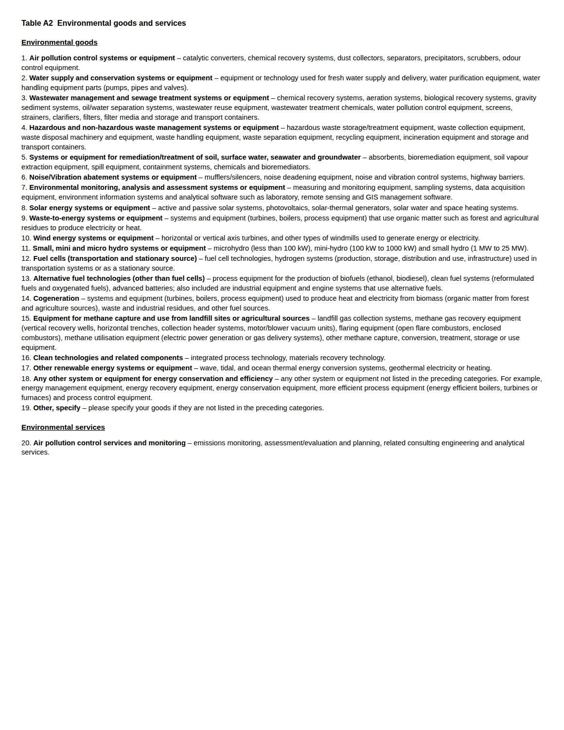Table A2 Environmental goods and services
Environmental goods
1. Air pollution control systems or equipment – catalytic converters, chemical recovery systems, dust collectors, separators, precipitators, scrubbers, odour control equipment.
2. Water supply and conservation systems or equipment – equipment or technology used for fresh water supply and delivery, water purification equipment, water handling equipment parts (pumps, pipes and valves).
3. Wastewater management and sewage treatment systems or equipment – chemical recovery systems, aeration systems, biological recovery systems, gravity sediment systems, oil/water separation systems, wastewater reuse equipment, wastewater treatment chemicals, water pollution control equipment, screens, strainers, clarifiers, filters, filter media and storage and transport containers.
4. Hazardous and non-hazardous waste management systems or equipment – hazardous waste storage/treatment equipment, waste collection equipment, waste disposal machinery and equipment, waste handling equipment, waste separation equipment, recycling equipment, incineration equipment and storage and transport containers.
5. Systems or equipment for remediation/treatment of soil, surface water, seawater and groundwater – absorbents, bioremediation equipment, soil vapour extraction equipment, spill equipment, containment systems, chemicals and bioremediators.
6. Noise/Vibration abatement systems or equipment – mufflers/silencers, noise deadening equipment, noise and vibration control systems, highway barriers.
7. Environmental monitoring, analysis and assessment systems or equipment – measuring and monitoring equipment, sampling systems, data acquisition equipment, environment information systems and analytical software such as laboratory, remote sensing and GIS management software.
8. Solar energy systems or equipment – active and passive solar systems, photovoltaics, solar-thermal generators, solar water and space heating systems.
9. Waste-to-energy systems or equipment – systems and equipment (turbines, boilers, process equipment) that use organic matter such as forest and agricultural residues to produce electricity or heat.
10. Wind energy systems or equipment – horizontal or vertical axis turbines, and other types of windmills used to generate energy or electricity.
11. Small, mini and micro hydro systems or equipment – microhydro (less than 100 kW), mini-hydro (100 kW to 1000 kW) and small hydro (1 MW to 25 MW).
12. Fuel cells (transportation and stationary source) – fuel cell technologies, hydrogen systems (production, storage, distribution and use, infrastructure) used in transportation systems or as a stationary source.
13. Alternative fuel technologies (other than fuel cells) – process equipment for the production of biofuels (ethanol, biodiesel), clean fuel systems (reformulated fuels and oxygenated fuels), advanced batteries; also included are industrial equipment and engine systems that use alternative fuels.
14. Cogeneration – systems and equipment (turbines, boilers, process equipment) used to produce heat and electricity from biomass (organic matter from forest and agriculture sources), waste and industrial residues, and other fuel sources.
15. Equipment for methane capture and use from landfill sites or agricultural sources – landfill gas collection systems, methane gas recovery equipment (vertical recovery wells, horizontal trenches, collection header systems, motor/blower vacuum units), flaring equipment (open flare combustors, enclosed combustors), methane utilisation equipment (electric power generation or gas delivery systems), other methane capture, conversion, treatment, storage or use equipment.
16. Clean technologies and related components – integrated process technology, materials recovery technology.
17. Other renewable energy systems or equipment – wave, tidal, and ocean thermal energy conversion systems, geothermal electricity or heating.
18. Any other system or equipment for energy conservation and efficiency – any other system or equipment not listed in the preceding categories. For example, energy management equipment, energy recovery equipment, energy conservation equipment, more efficient process equipment (energy efficient boilers, turbines or furnaces) and process control equipment.
19. Other, specify – please specify your goods if they are not listed in the preceding categories.
Environmental services
20. Air pollution control services and monitoring – emissions monitoring, assessment/evaluation and planning, related consulting engineering and analytical services.